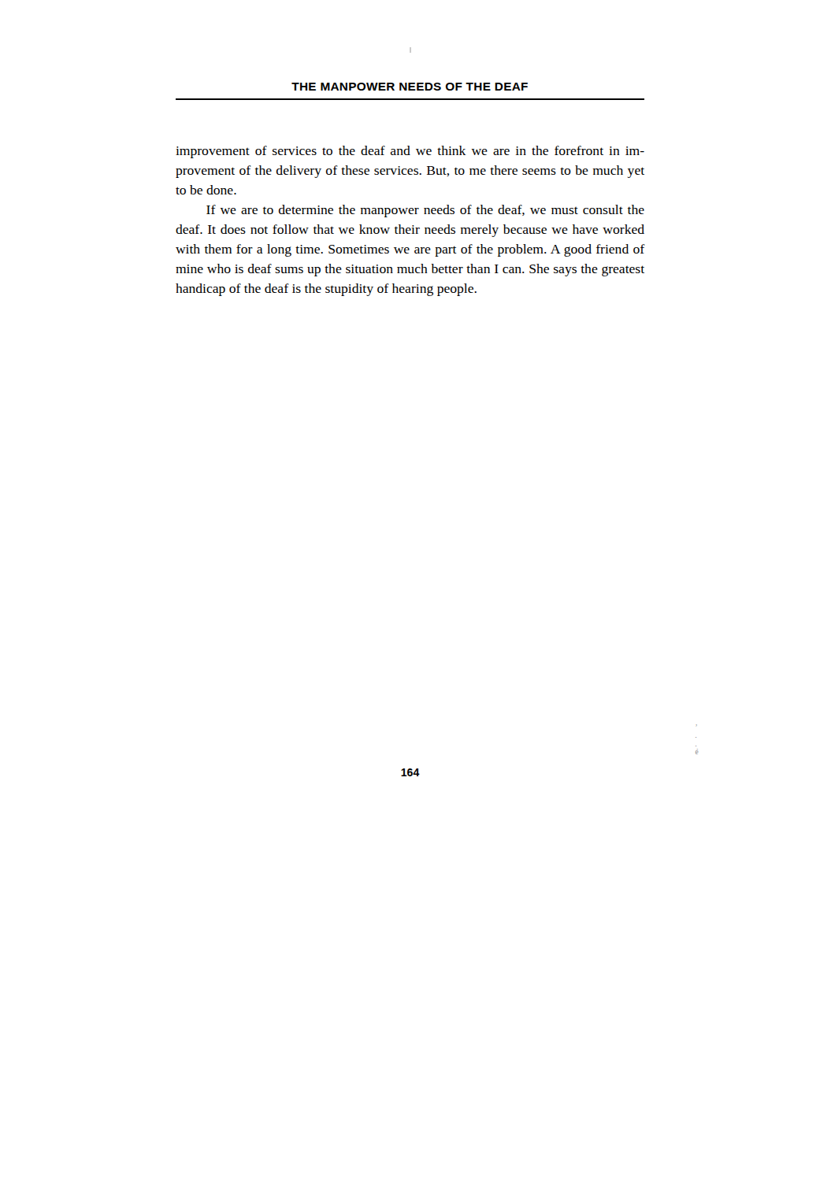THE MANPOWER NEEDS OF THE DEAF
improvement of services to the deaf and we think we are in the forefront in improvement of the delivery of these services. But, to me there seems to be much yet to be done.
If we are to determine the manpower needs of the deaf, we must consult the deaf. It does not follow that we know their needs merely because we have worked with them for a long time. Sometimes we are part of the problem. A good friend of mine who is deaf sums up the situation much better than I can. She says the greatest handicap of the deaf is the stupidity of hearing people.
’ ․ ․ é
164